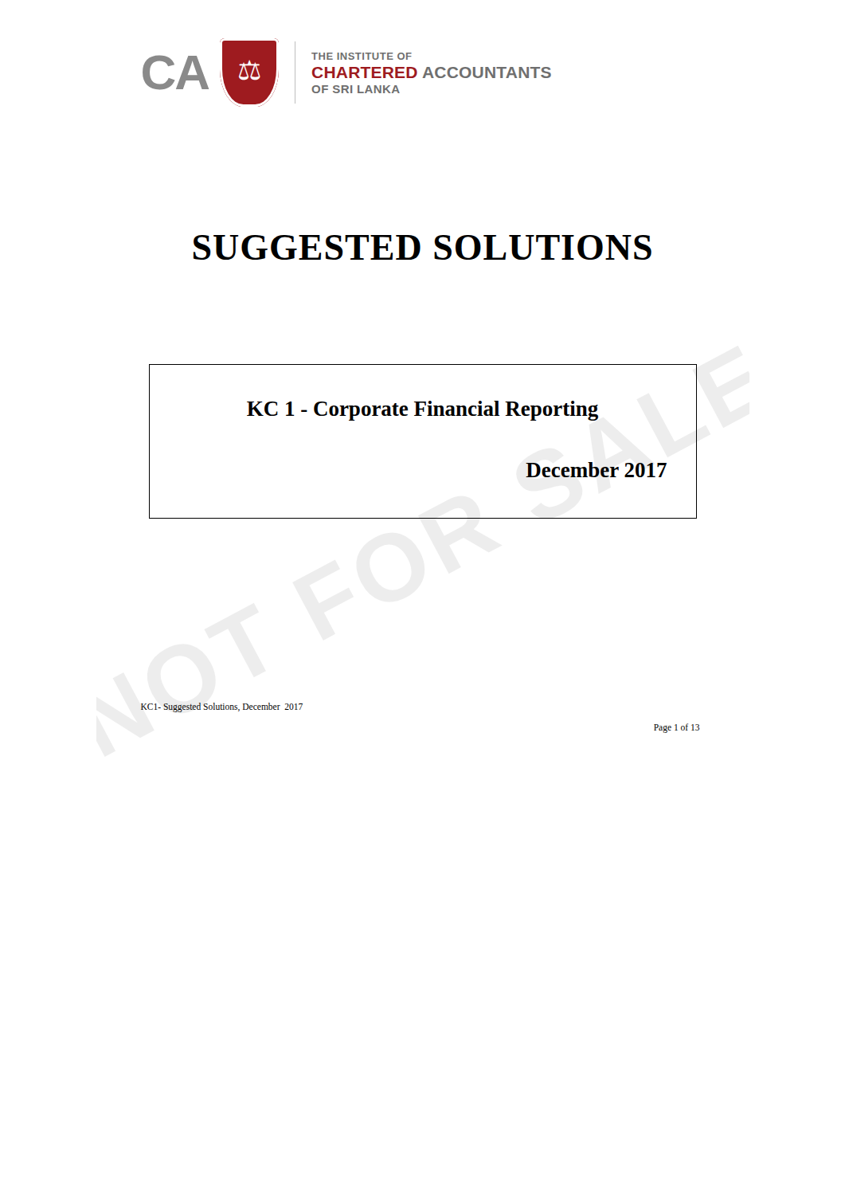Not for Sale
CA The Institute of
Chartered Accountants
of Sri Lanka
SUGGESTED SOLUTIONS
KC 1 - Corporate Financial Reporting
December 2017
KC1- Suggested Solutions, December 2017
Page 1 of 13